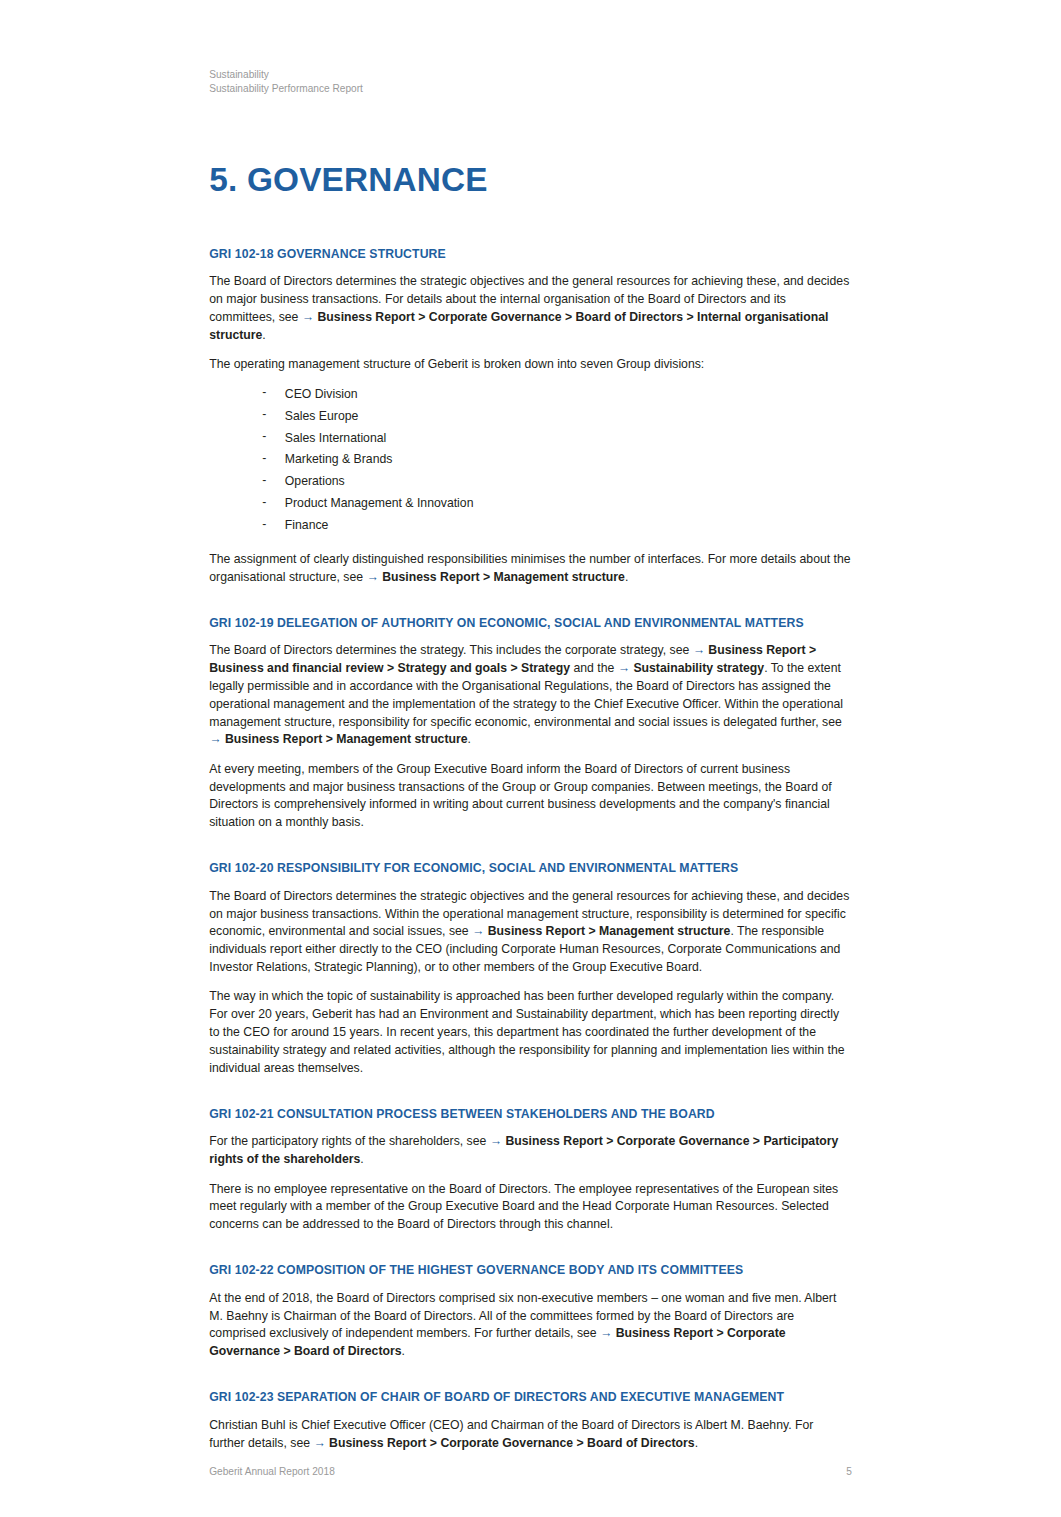Sustainability
Sustainability Performance Report
5. GOVERNANCE
GRI 102-18 Governance structure
The Board of Directors determines the strategic objectives and the general resources for achieving these, and decides on major business transactions. For details about the internal organisation of the Board of Directors and its committees, see → Business Report > Corporate Governance > Board of Directors > Internal organisational structure.
The operating management structure of Geberit is broken down into seven Group divisions:
CEO Division
Sales Europe
Sales International
Marketing & Brands
Operations
Product Management & Innovation
Finance
The assignment of clearly distinguished responsibilities minimises the number of interfaces. For more details about the organisational structure, see → Business Report > Management structure.
GRI 102-19 Delegation of authority on economic, social and environmental matters
The Board of Directors determines the strategy. This includes the corporate strategy, see → Business Report > Business and financial review > Strategy and goals > Strategy and the → Sustainability strategy. To the extent legally permissible and in accordance with the Organisational Regulations, the Board of Directors has assigned the operational management and the implementation of the strategy to the Chief Executive Officer. Within the operational management structure, responsibility for specific economic, environmental and social issues is delegated further, see → Business Report > Management structure.
At every meeting, members of the Group Executive Board inform the Board of Directors of current business developments and major business transactions of the Group or Group companies. Between meetings, the Board of Directors is comprehensively informed in writing about current business developments and the company's financial situation on a monthly basis.
GRI 102-20 Responsibility for economic, social and environmental matters
The Board of Directors determines the strategic objectives and the general resources for achieving these, and decides on major business transactions. Within the operational management structure, responsibility is determined for specific economic, environmental and social issues, see → Business Report > Management structure. The responsible individuals report either directly to the CEO (including Corporate Human Resources, Corporate Communications and Investor Relations, Strategic Planning), or to other members of the Group Executive Board.
The way in which the topic of sustainability is approached has been further developed regularly within the company. For over 20 years, Geberit has had an Environment and Sustainability department, which has been reporting directly to the CEO for around 15 years. In recent years, this department has coordinated the further development of the sustainability strategy and related activities, although the responsibility for planning and implementation lies within the individual areas themselves.
GRI 102-21 Consultation process between stakeholders and the board
For the participatory rights of the shareholders, see → Business Report > Corporate Governance > Participatory rights of the shareholders.
There is no employee representative on the Board of Directors. The employee representatives of the European sites meet regularly with a member of the Group Executive Board and the Head Corporate Human Resources. Selected concerns can be addressed to the Board of Directors through this channel.
GRI 102-22 Composition of the highest governance body and its committees
At the end of 2018, the Board of Directors comprised six non-executive members – one woman and five men. Albert M. Baehny is Chairman of the Board of Directors. All of the committees formed by the Board of Directors are comprised exclusively of independent members. For further details, see → Business Report > Corporate Governance > Board of Directors.
GRI 102-23 Separation of chair of board of directors and executive management
Christian Buhl is Chief Executive Officer (CEO) and Chairman of the Board of Directors is Albert M. Baehny. For further details, see → Business Report > Corporate Governance > Board of Directors.
Geberit Annual Report 2018 5